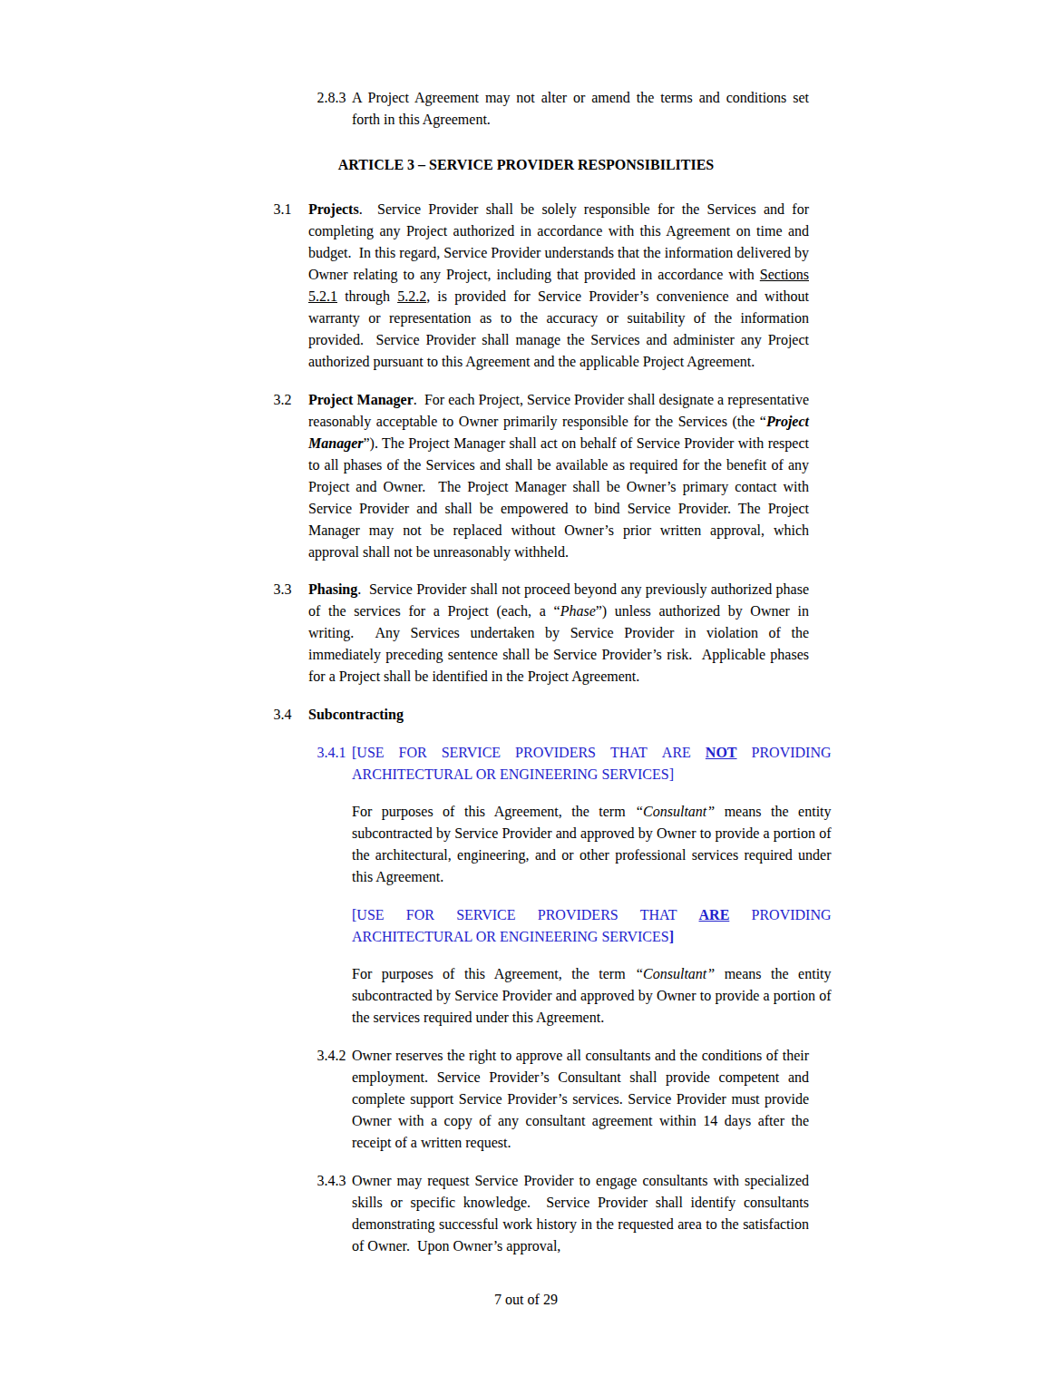2.8.3
A Project Agreement may not alter or amend the terms and conditions set forth in this Agreement.
ARTICLE 3 – SERVICE PROVIDER RESPONSIBILITIES
3.1
Projects. Service Provider shall be solely responsible for the Services and for completing any Project authorized in accordance with this Agreement on time and budget. In this regard, Service Provider understands that the information delivered by Owner relating to any Project, including that provided in accordance with Sections 5.2.1 through 5.2.2, is provided for Service Provider’s convenience and without warranty or representation as to the accuracy or suitability of the information provided. Service Provider shall manage the Services and administer any Project authorized pursuant to this Agreement and the applicable Project Agreement.
3.2
Project Manager. For each Project, Service Provider shall designate a representative reasonably acceptable to Owner primarily responsible for the Services (the “Project Manager”). The Project Manager shall act on behalf of Service Provider with respect to all phases of the Services and shall be available as required for the benefit of any Project and Owner. The Project Manager shall be Owner’s primary contact with Service Provider and shall be empowered to bind Service Provider. The Project Manager may not be replaced without Owner’s prior written approval, which approval shall not be unreasonably withheld.
3.3
Phasing. Service Provider shall not proceed beyond any previously authorized phase of the services for a Project (each, a “Phase”) unless authorized by Owner in writing. Any Services undertaken by Service Provider in violation of the immediately preceding sentence shall be Service Provider’s risk. Applicable phases for a Project shall be identified in the Project Agreement.
3.4
Subcontracting
3.4.1
[USE FOR SERVICE PROVIDERS THAT ARE NOT PROVIDING ARCHITECTURAL OR ENGINEERING SERVICES]
For purposes of this Agreement, the term “Consultant” means the entity subcontracted by Service Provider and approved by Owner to provide a portion of the architectural, engineering, and or other professional services required under this Agreement.
[USE FOR SERVICE PROVIDERS THAT ARE PROVIDING ARCHITECTURAL OR ENGINEERING SERVICES]
For purposes of this Agreement, the term “Consultant” means the entity subcontracted by Service Provider and approved by Owner to provide a portion of the services required under this Agreement.
3.4.2
Owner reserves the right to approve all consultants and the conditions of their employment. Service Provider’s Consultant shall provide competent and complete support Service Provider’s services. Service Provider must provide Owner with a copy of any consultant agreement within 14 days after the receipt of a written request.
3.4.3
Owner may request Service Provider to engage consultants with specialized skills or specific knowledge. Service Provider shall identify consultants demonstrating successful work history in the requested area to the satisfaction of Owner. Upon Owner’s approval,
7 out of 29